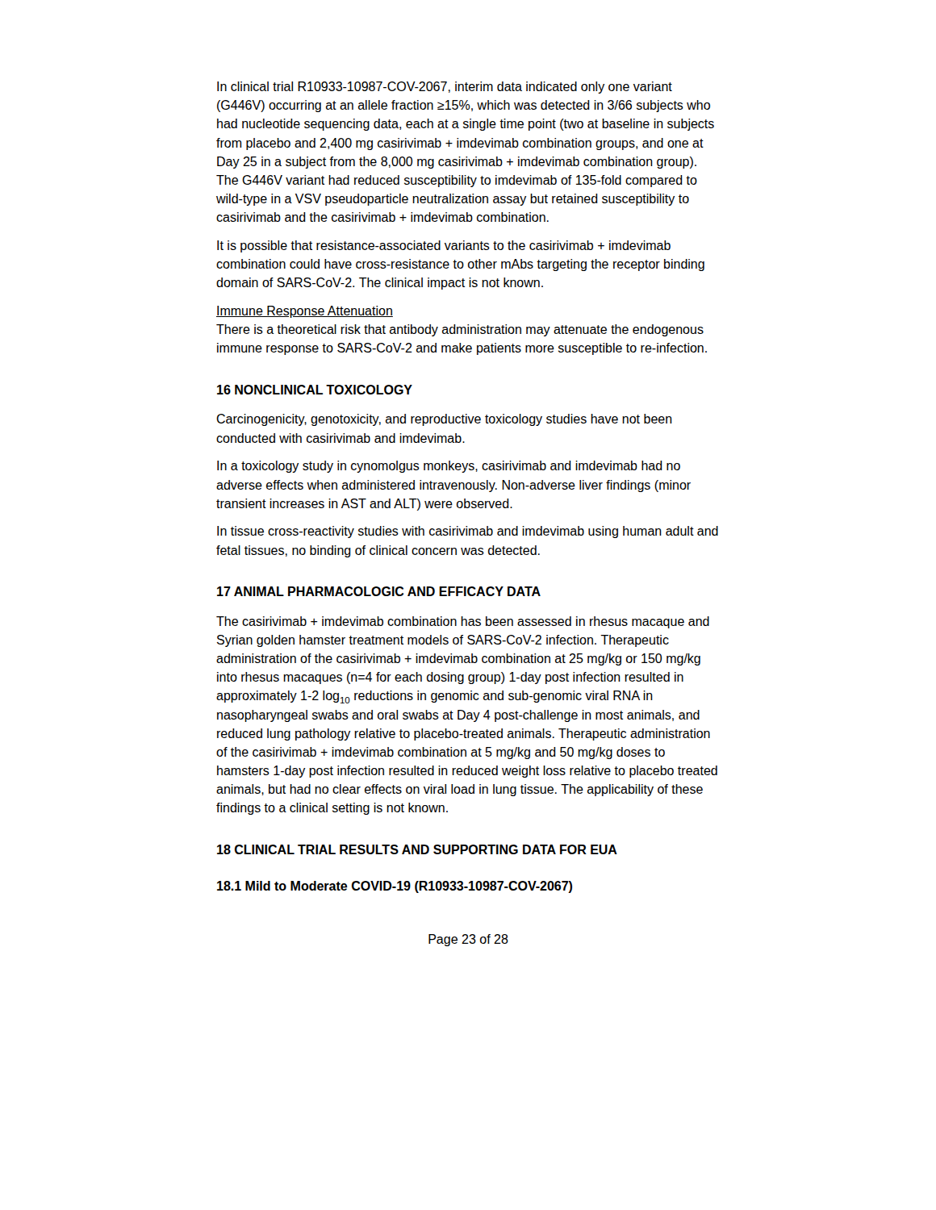In clinical trial R10933-10987-COV-2067, interim data indicated only one variant (G446V) occurring at an allele fraction ≥15%, which was detected in 3/66 subjects who had nucleotide sequencing data, each at a single time point (two at baseline in subjects from placebo and 2,400 mg casirivimab + imdevimab combination groups, and one at Day 25 in a subject from the 8,000 mg casirivimab + imdevimab combination group). The G446V variant had reduced susceptibility to imdevimab of 135-fold compared to wild-type in a VSV pseudoparticle neutralization assay but retained susceptibility to casirivimab and the casirivimab + imdevimab combination.
It is possible that resistance-associated variants to the casirivimab + imdevimab combination could have cross-resistance to other mAbs targeting the receptor binding domain of SARS-CoV-2. The clinical impact is not known.
Immune Response Attenuation
There is a theoretical risk that antibody administration may attenuate the endogenous immune response to SARS-CoV-2 and make patients more susceptible to re-infection.
16 NONCLINICAL TOXICOLOGY
Carcinogenicity, genotoxicity, and reproductive toxicology studies have not been conducted with casirivimab and imdevimab.
In a toxicology study in cynomolgus monkeys, casirivimab and imdevimab had no adverse effects when administered intravenously. Non-adverse liver findings (minor transient increases in AST and ALT) were observed.
In tissue cross-reactivity studies with casirivimab and imdevimab using human adult and fetal tissues, no binding of clinical concern was detected.
17 ANIMAL PHARMACOLOGIC AND EFFICACY DATA
The casirivimab + imdevimab combination has been assessed in rhesus macaque and Syrian golden hamster treatment models of SARS-CoV-2 infection. Therapeutic administration of the casirivimab + imdevimab combination at 25 mg/kg or 150 mg/kg into rhesus macaques (n=4 for each dosing group) 1-day post infection resulted in approximately 1-2 log10 reductions in genomic and sub-genomic viral RNA in nasopharyngeal swabs and oral swabs at Day 4 post-challenge in most animals, and reduced lung pathology relative to placebo-treated animals. Therapeutic administration of the casirivimab + imdevimab combination at 5 mg/kg and 50 mg/kg doses to hamsters 1-day post infection resulted in reduced weight loss relative to placebo treated animals, but had no clear effects on viral load in lung tissue. The applicability of these findings to a clinical setting is not known.
18 CLINICAL TRIAL RESULTS AND SUPPORTING DATA FOR EUA
18.1 Mild to Moderate COVID-19 (R10933-10987-COV-2067)
Page 23 of 28